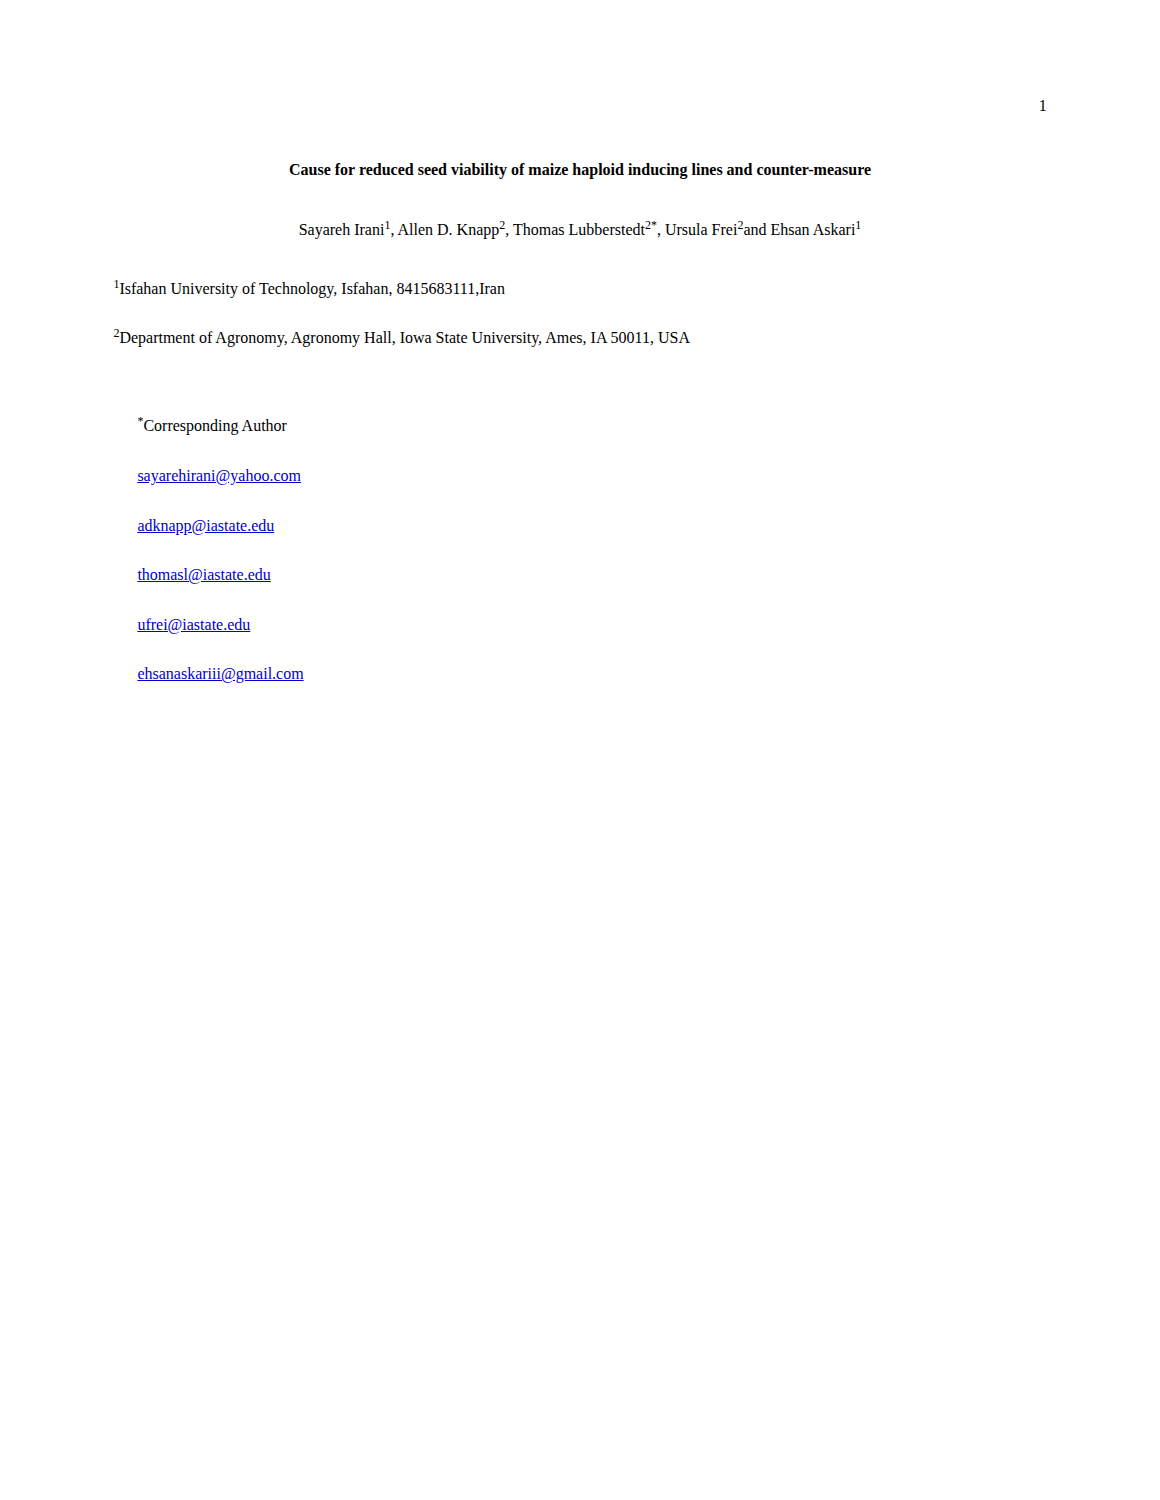1
Cause for reduced seed viability of maize haploid inducing lines and counter-measure
Sayareh Irani1, Allen D. Knapp2, Thomas Lubberstedt2*, Ursula Frei2and Ehsan Askari1
1Isfahan University of Technology, Isfahan, 8415683111,Iran
2Department of Agronomy, Agronomy Hall, Iowa State University, Ames, IA 50011, USA
*Corresponding Author
sayarehirani@yahoo.com
adknapp@iastate.edu
thomasl@iastate.edu
ufrei@iastate.edu
ehsanaskariii@gmail.com